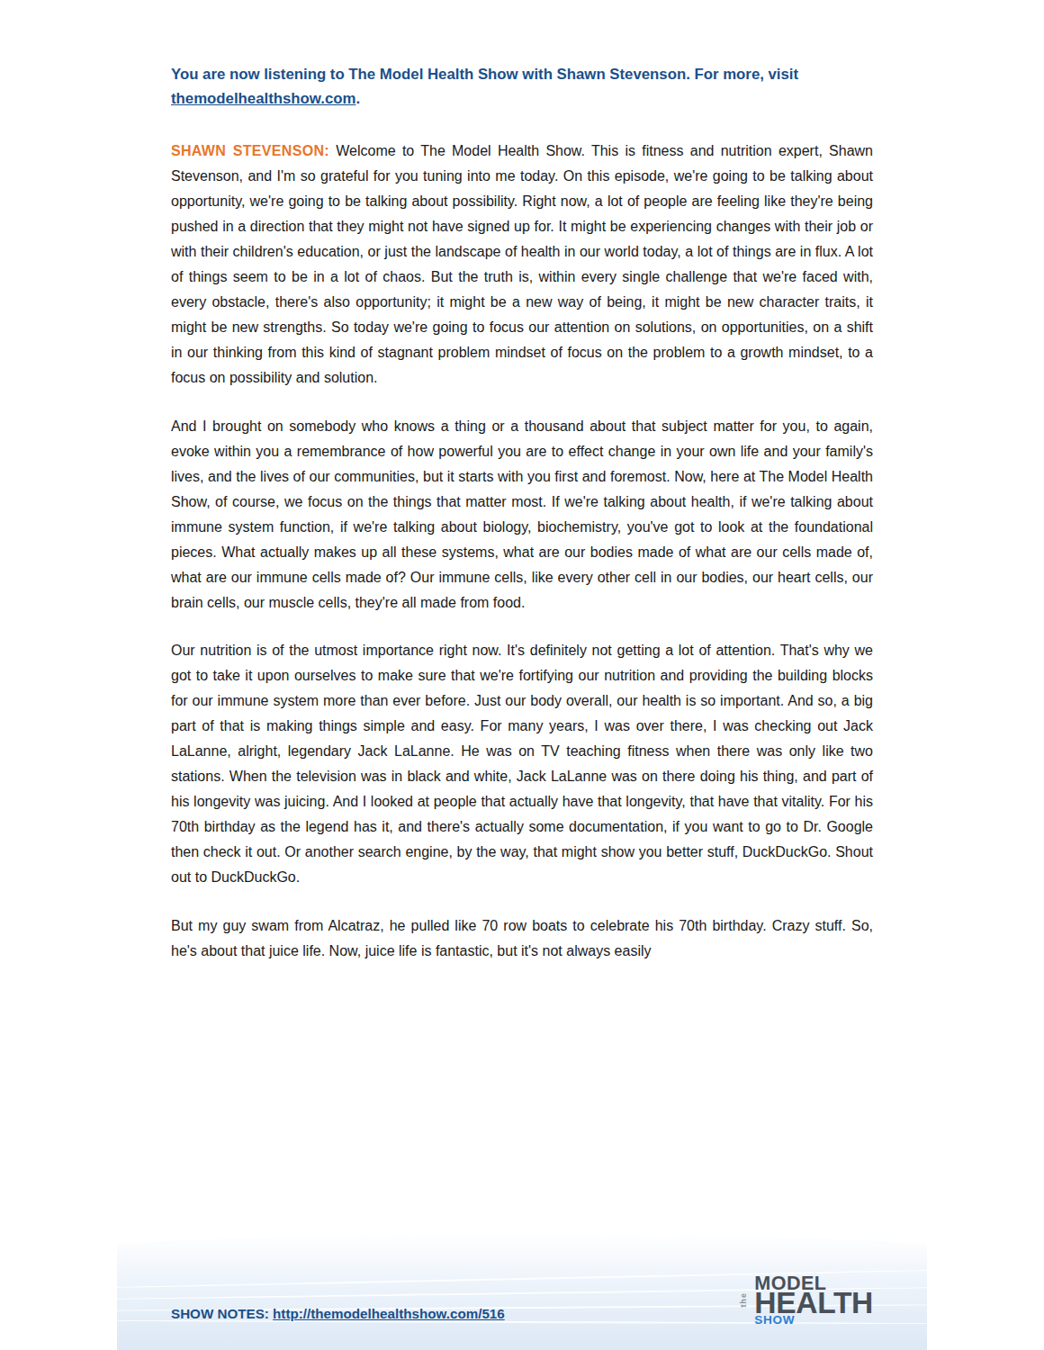You are now listening to The Model Health Show with Shawn Stevenson. For more, visit themodelhealthshow.com.
SHAWN STEVENSON: Welcome to The Model Health Show. This is fitness and nutrition expert, Shawn Stevenson, and I'm so grateful for you tuning into me today. On this episode, we're going to be talking about opportunity, we're going to be talking about possibility. Right now, a lot of people are feeling like they're being pushed in a direction that they might not have signed up for. It might be experiencing changes with their job or with their children's education, or just the landscape of health in our world today, a lot of things are in flux. A lot of things seem to be in a lot of chaos. But the truth is, within every single challenge that we're faced with, every obstacle, there's also opportunity; it might be a new way of being, it might be new character traits, it might be new strengths. So today we're going to focus our attention on solutions, on opportunities, on a shift in our thinking from this kind of stagnant problem mindset of focus on the problem to a growth mindset, to a focus on possibility and solution.
And I brought on somebody who knows a thing or a thousand about that subject matter for you, to again, evoke within you a remembrance of how powerful you are to effect change in your own life and your family's lives, and the lives of our communities, but it starts with you first and foremost. Now, here at The Model Health Show, of course, we focus on the things that matter most. If we're talking about health, if we're talking about immune system function, if we're talking about biology, biochemistry, you've got to look at the foundational pieces. What actually makes up all these systems, what are our bodies made of what are our cells made of, what are our immune cells made of? Our immune cells, like every other cell in our bodies, our heart cells, our brain cells, our muscle cells, they're all made from food.
Our nutrition is of the utmost importance right now. It's definitely not getting a lot of attention. That's why we got to take it upon ourselves to make sure that we're fortifying our nutrition and providing the building blocks for our immune system more than ever before. Just our body overall, our health is so important. And so, a big part of that is making things simple and easy. For many years, I was over there, I was checking out Jack LaLanne, alright, legendary Jack LaLanne. He was on TV teaching fitness when there was only like two stations. When the television was in black and white, Jack LaLanne was on there doing his thing, and part of his longevity was juicing. And I looked at people that actually have that longevity, that have that vitality. For his 70th birthday as the legend has it, and there's actually some documentation, if you want to go to Dr. Google then check it out. Or another search engine, by the way, that might show you better stuff, DuckDuckGo. Shout out to DuckDuckGo.
But my guy swam from Alcatraz, he pulled like 70 row boats to celebrate his 70th birthday. Crazy stuff. So, he's about that juice life. Now, juice life is fantastic, but it's not always easily
SHOW NOTES: http://themodelhealthshow.com/516
the Model Health Show